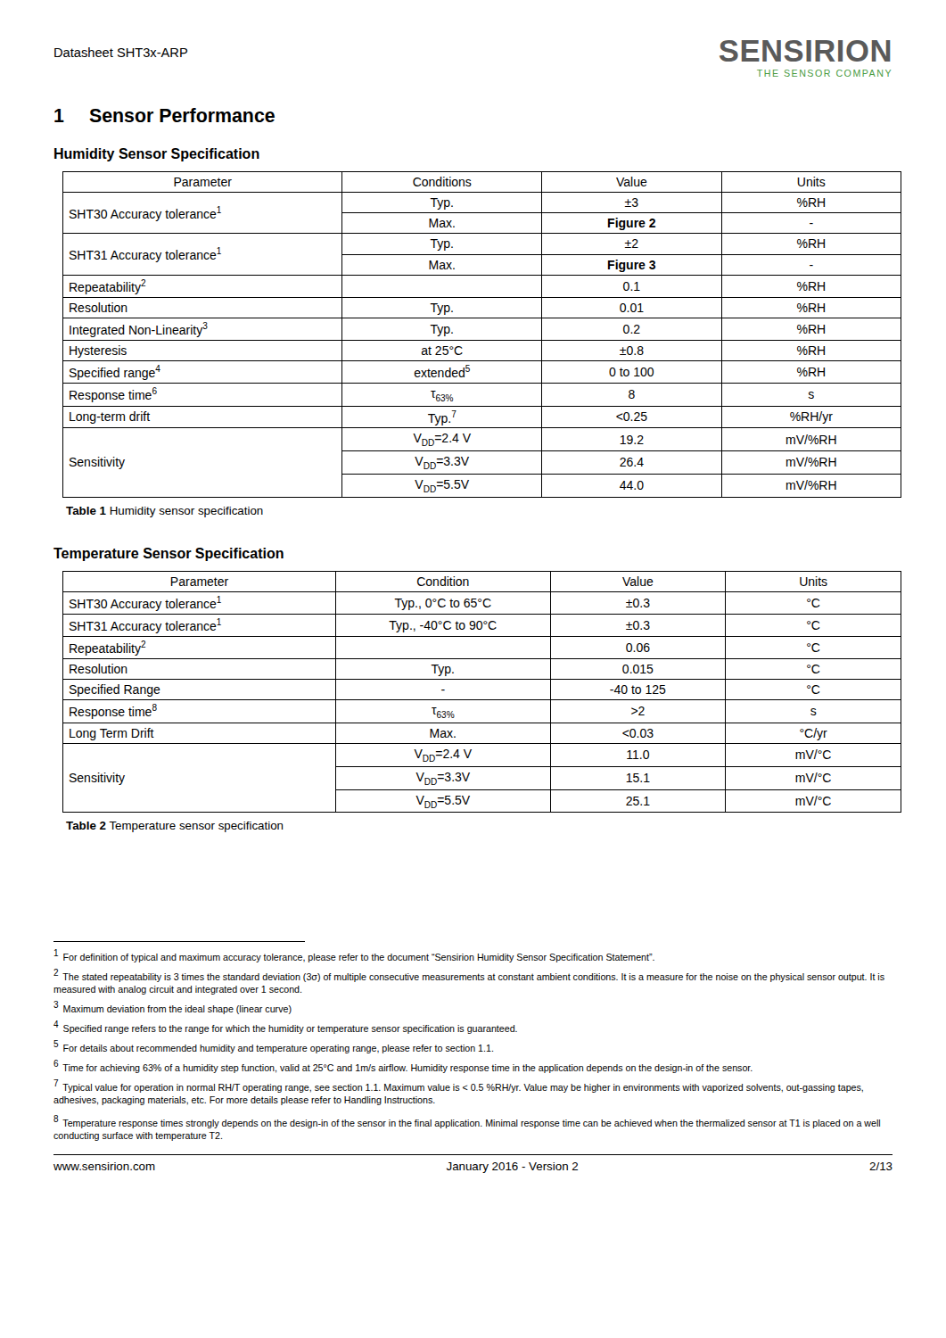Datasheet SHT3x-ARP
SENSIRION
THE SENSOR COMPANY
1 Sensor Performance
Humidity Sensor Specification
| Parameter | Conditions | Value | Units |
| --- | --- | --- | --- |
| SHT30 Accuracy tolerance 1 | Typ. | ±3 | %RH |
| Max. | Figure 2 | - |
| SHT31 Accuracy tolerance 1 | Typ. | ±2 | %RH |
| Max. | Figure 3 | - |
| Repeatability 2 | | 0.1 | %RH |
| Resolution | Typ. | 0.01 | %RH |
| Integrated Non-Linearity 3 | Typ. | 0.2 | %RH |
| Hysteresis | at 25°C | ±0.8 | %RH |
| Specified range 4 | extended 5 | 0 to 100 | %RH |
| Response time 6 | τ 63% | 8 | s |
| Long-term drift | Typ. 7 | <0.25 | %RH/yr |
| Sensitivity | V DD =2.4 V | 19.2 | mV/%RH |
| V DD =3.3V | 26.4 | mV/%RH |
| V DD =5.5V | 44.0 | mV/%RH |
Table 1 Humidity sensor specification
Temperature Sensor Specification
| Parameter | Condition | Value | Units |
| --- | --- | --- | --- |
| SHT30 Accuracy tolerance 1 | Typ., 0°C to 65°C | ±0.3 | °C |
| SHT31 Accuracy tolerance 1 | Typ., -40°C to 90°C | ±0.3 | °C |
| Repeatability 2 | | 0.06 | °C |
| Resolution | Typ. | 0.015 | °C |
| Specified Range | - | -40 to 125 | °C |
| Response time 8 | τ 63% | >2 | s |
| Long Term Drift | Max. | <0.03 | °C/yr |
| Sensitivity | V DD =2.4 V | 11.0 | mV/°C |
| V DD =3.3V | 15.1 | mV/°C |
| V DD =5.5V | 25.1 | mV/°C |
Table 2 Temperature sensor specification
1 For definition of typical and maximum accuracy tolerance, please refer to the document “Sensirion Humidity Sensor Specification Statement”.
2 The stated repeatability is 3 times the standard deviation (3σ) of multiple consecutive measurements at constant ambient conditions. It is a measure for the noise on the physical sensor output. It is measured with analog circuit and integrated over 1 second.
3 Maximum deviation from the ideal shape (linear curve)
4 Specified range refers to the range for which the humidity or temperature sensor specification is guaranteed.
5 For details about recommended humidity and temperature operating range, please refer to section 1.1.
6 Time for achieving 63% of a humidity step function, valid at 25°C and 1m/s airflow. Humidity response time in the application depends on the design-in of the sensor.
7 Typical value for operation in normal RH/T operating range, see section 1.1. Maximum value is < 0.5 %RH/yr. Value may be higher in environments with vaporized solvents, out-gassing tapes, adhesives, packaging materials, etc. For more details please refer to Handling Instructions.
8 Temperature response times strongly depends on the design-in of the sensor in the final application. Minimal response time can be achieved when the thermalized sensor at T1 is placed on a well conducting surface with temperature T2.
www.sensirion.com
January 2016 - Version 2
2/13